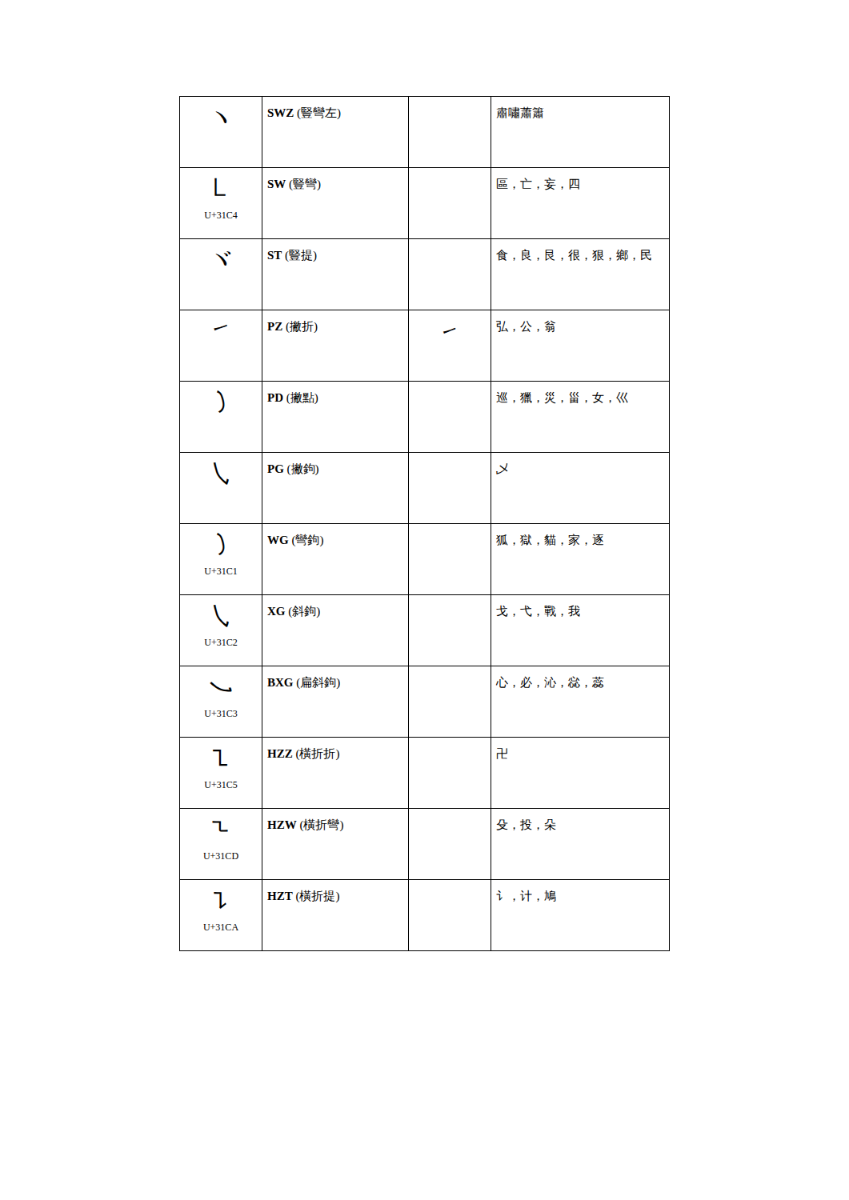| ヽ | SWZ (豎彎左) | | 肅嘯蕭簫 |
| ㇄ U+31C4 | SW (豎彎) | | 區，亡，妄，四 |
| ヾ | ST (豎提) | | 食，良，艮，很，狠，鄉，民 |
| ㇀ | PZ (撇折) | ㇀ | 弘，公，翁 |
| ㇁ | PD (撇點) | | 巡，獵，災，甾，女，巛 |
| ㇂ | PG (撇鉤) | | 乄 |
| ㇁ U+31C1 | WG (彎鉤) | | 狐，獄，貓，家，逐 |
| ㇂ U+31C2 | XG (斜鉤) | | 戈，弋，戰，我 |
| ㇃ U+31C3 | BXG (扁斜鉤) | | 心，必，沁，惢，蕊 |
| ㇅ U+31C5 | HZZ (橫折折) | | 卍 |
| ㇍ U+31CD | HZW (橫折彎) | | 殳，投，朵 |
| ㇊ U+31CA | HZT (橫折提) | | 讠，计，鳩 |